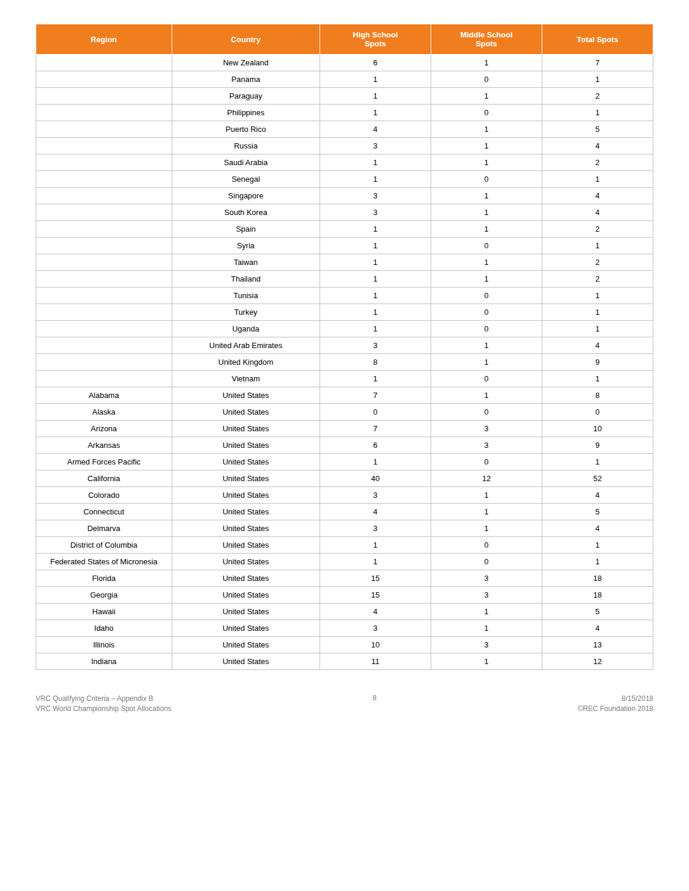| Region | Country | High School Spots | Middle School Spots | Total Spots |
| --- | --- | --- | --- | --- |
| | New Zealand | 6 | 1 | 7 |
| | Panama | 1 | 0 | 1 |
| | Paraguay | 1 | 1 | 2 |
| | Philippines | 1 | 0 | 1 |
| | Puerto Rico | 4 | 1 | 5 |
| | Russia | 3 | 1 | 4 |
| | Saudi Arabia | 1 | 1 | 2 |
| | Senegal | 1 | 0 | 1 |
| | Singapore | 3 | 1 | 4 |
| | South Korea | 3 | 1 | 4 |
| | Spain | 1 | 1 | 2 |
| | Syria | 1 | 0 | 1 |
| | Taiwan | 1 | 1 | 2 |
| | Thailand | 1 | 1 | 2 |
| | Tunisia | 1 | 0 | 1 |
| | Turkey | 1 | 0 | 1 |
| | Uganda | 1 | 0 | 1 |
| | United Arab Emirates | 3 | 1 | 4 |
| | United Kingdom | 8 | 1 | 9 |
| | Vietnam | 1 | 0 | 1 |
| Alabama | United States | 7 | 1 | 8 |
| Alaska | United States | 0 | 0 | 0 |
| Arizona | United States | 7 | 3 | 10 |
| Arkansas | United States | 6 | 3 | 9 |
| Armed Forces Pacific | United States | 1 | 0 | 1 |
| California | United States | 40 | 12 | 52 |
| Colorado | United States | 3 | 1 | 4 |
| Connecticut | United States | 4 | 1 | 5 |
| Delmarva | United States | 3 | 1 | 4 |
| District of Columbia | United States | 1 | 0 | 1 |
| Federated States of Micronesia | United States | 1 | 0 | 1 |
| Florida | United States | 15 | 3 | 18 |
| Georgia | United States | 15 | 3 | 18 |
| Hawaii | United States | 4 | 1 | 5 |
| Idaho | United States | 3 | 1 | 4 |
| Illinois | United States | 10 | 3 | 13 |
| Indiana | United States | 11 | 1 | 12 |
VRC Qualifying Criteria – Appendix B
VRC World Championship Spot Allocations
8
8/15/2018
©REC Foundation 2018